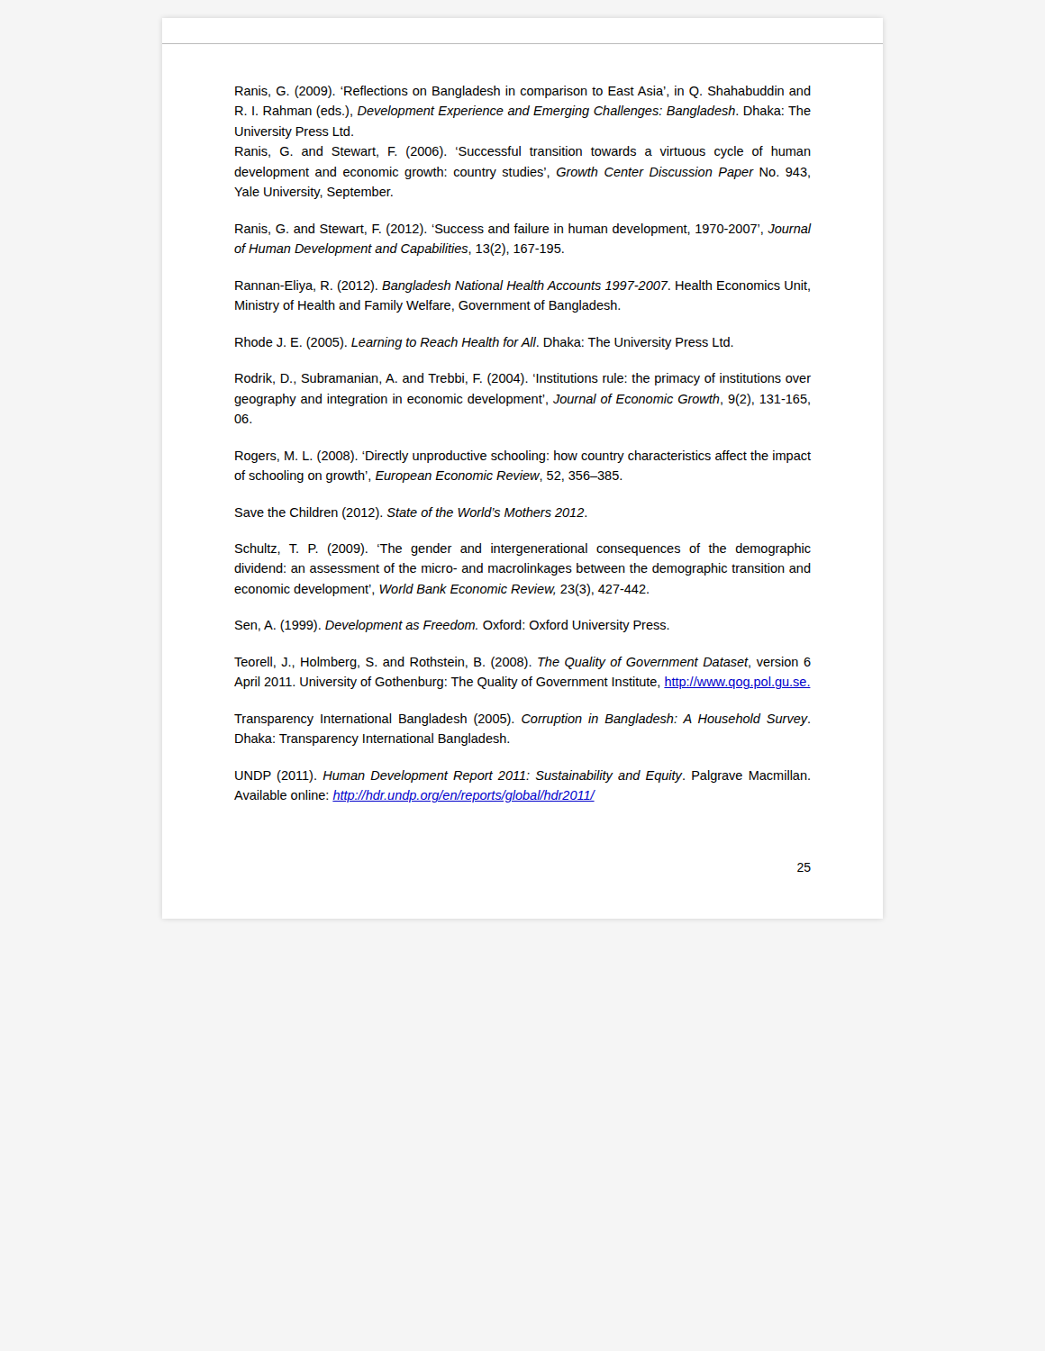Ranis, G. (2009). ‘Reflections on Bangladesh in comparison to East Asia’, in Q. Shahabuddin and R. I. Rahman (eds.), Development Experience and Emerging Challenges: Bangladesh. Dhaka: The University Press Ltd.
Ranis, G. and Stewart, F. (2006). ‘Successful transition towards a virtuous cycle of human development and economic growth: country studies’, Growth Center Discussion Paper No. 943, Yale University, September.
Ranis, G. and Stewart, F. (2012). ‘Success and failure in human development, 1970-2007’, Journal of Human Development and Capabilities, 13(2), 167-195.
Rannan-Eliya, R. (2012). Bangladesh National Health Accounts 1997-2007. Health Economics Unit, Ministry of Health and Family Welfare, Government of Bangladesh.
Rhode J. E. (2005). Learning to Reach Health for All. Dhaka: The University Press Ltd.
Rodrik, D., Subramanian, A. and Trebbi, F. (2004). ‘Institutions rule: the primacy of institutions over geography and integration in economic development’, Journal of Economic Growth, 9(2), 131-165, 06.
Rogers, M. L. (2008). ‘Directly unproductive schooling: how country characteristics affect the impact of schooling on growth’, European Economic Review, 52, 356–385.
Save the Children (2012). State of the World’s Mothers 2012.
Schultz, T. P. (2009). ‘The gender and intergenerational consequences of the demographic dividend: an assessment of the micro- and macrolinkages between the demographic transition and economic development’, World Bank Economic Review, 23(3), 427-442.
Sen, A. (1999). Development as Freedom. Oxford: Oxford University Press.
Teorell, J., Holmberg, S. and Rothstein, B. (2008). The Quality of Government Dataset, version 6 April 2011. University of Gothenburg: The Quality of Government Institute, http://www.qog.pol.gu.se.
Transparency International Bangladesh (2005). Corruption in Bangladesh: A Household Survey. Dhaka: Transparency International Bangladesh.
UNDP (2011). Human Development Report 2011: Sustainability and Equity. Palgrave Macmillan. Available online: http://hdr.undp.org/en/reports/global/hdr2011/
25